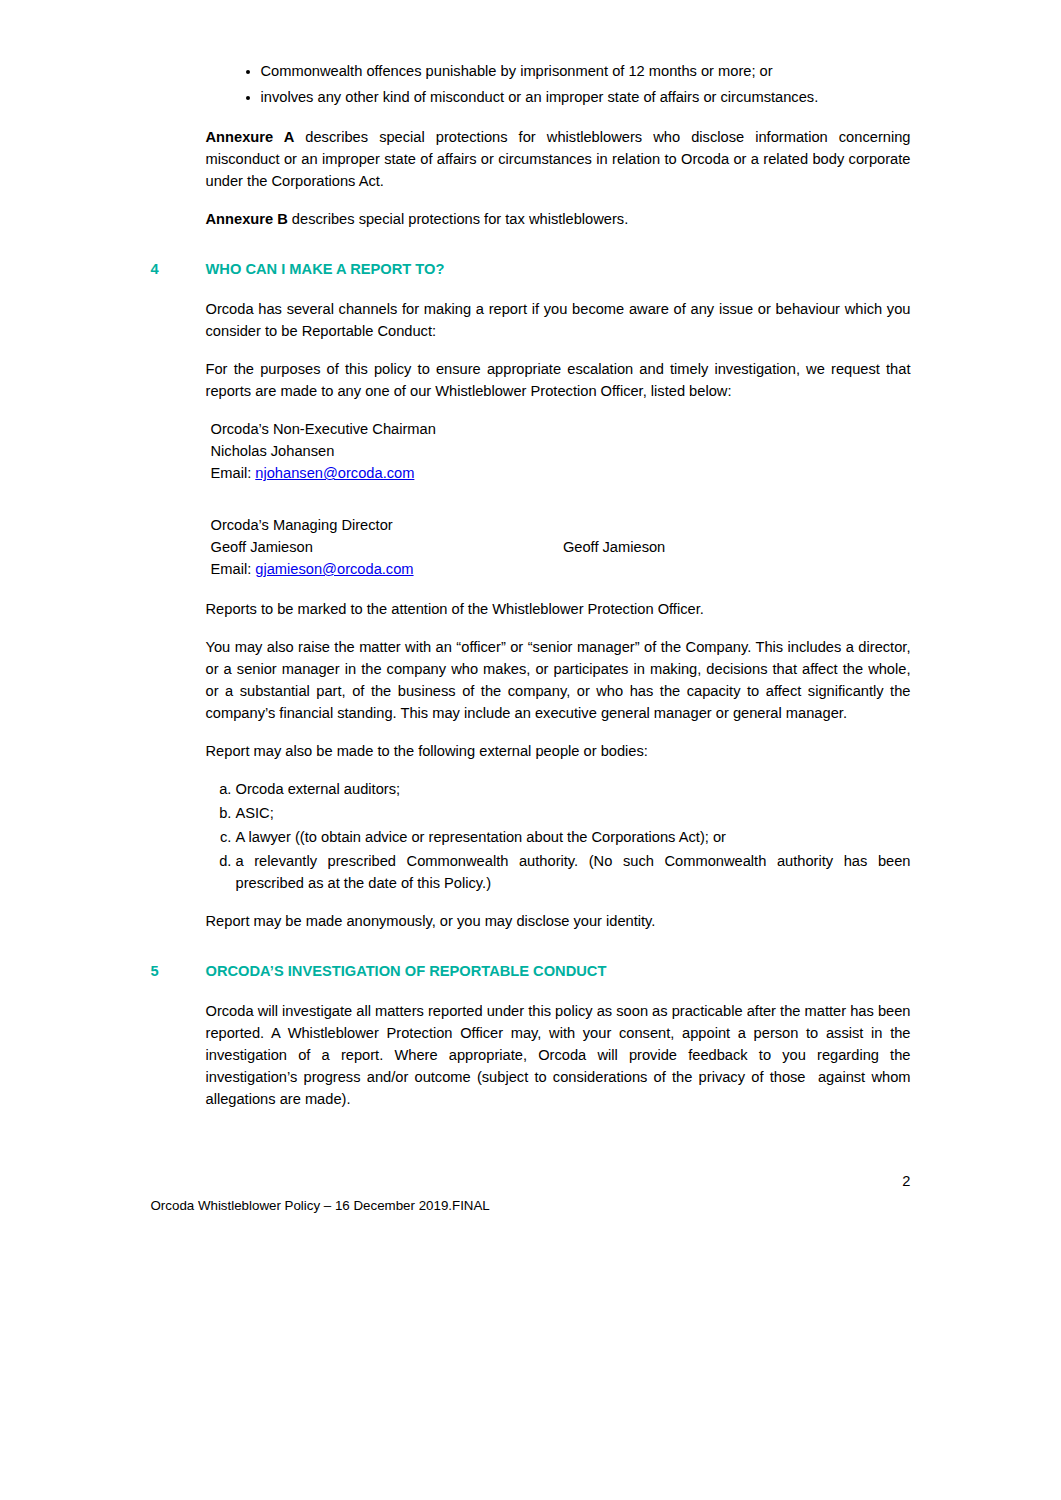Commonwealth offences punishable by imprisonment of 12 months or more; or
involves any other kind of misconduct or an improper state of affairs or circumstances.
Annexure A describes special protections for whistleblowers who disclose information concerning misconduct or an improper state of affairs or circumstances in relation to Orcoda or a related body corporate under the Corporations Act.
Annexure B describes special protections for tax whistleblowers.
4 WHO CAN I MAKE A REPORT TO?
Orcoda has several channels for making a report if you become aware of any issue or behaviour which you consider to be Reportable Conduct:
For the purposes of this policy to ensure appropriate escalation and timely investigation, we request that reports are made to any one of our Whistleblower Protection Officer, listed below:
Orcoda’s Non-Executive Chairman
Nicholas Johansen
Email: njohansen@orcoda.com
Orcoda’s Managing Director
Geoff JamiesonGeoff Jamieson
Email: gjamieson@orcoda.com
Reports to be marked to the attention of the Whistleblower Protection Officer.
You may also raise the matter with an “officer” or “senior manager” of the Company. This includes a director, or a senior manager in the company who makes, or participates in making, decisions that affect the whole, or a substantial part, of the business of the company, or who has the capacity to affect significantly the company’s financial standing. This may include an executive general manager or general manager.
Report may also be made to the following external people or bodies:
Orcoda external auditors;
ASIC;
A lawyer ((to obtain advice or representation about the Corporations Act); or
a relevantly prescribed Commonwealth authority. (No such Commonwealth authority has been prescribed as at the date of this Policy.)
Report may be made anonymously, or you may disclose your identity.
5 ORCODA’S INVESTIGATION OF REPORTABLE CONDUCT
Orcoda will investigate all matters reported under this policy as soon as practicable after the matter has been reported. A Whistleblower Protection Officer may, with your consent, appoint a person to assist in the investigation of a report. Where appropriate, Orcoda will provide feedback to you regarding the investigation’s progress and/or outcome (subject to considerations of the privacy of those against whom allegations are made).
2
Orcoda Whistleblower Policy – 16 December 2019.FINAL